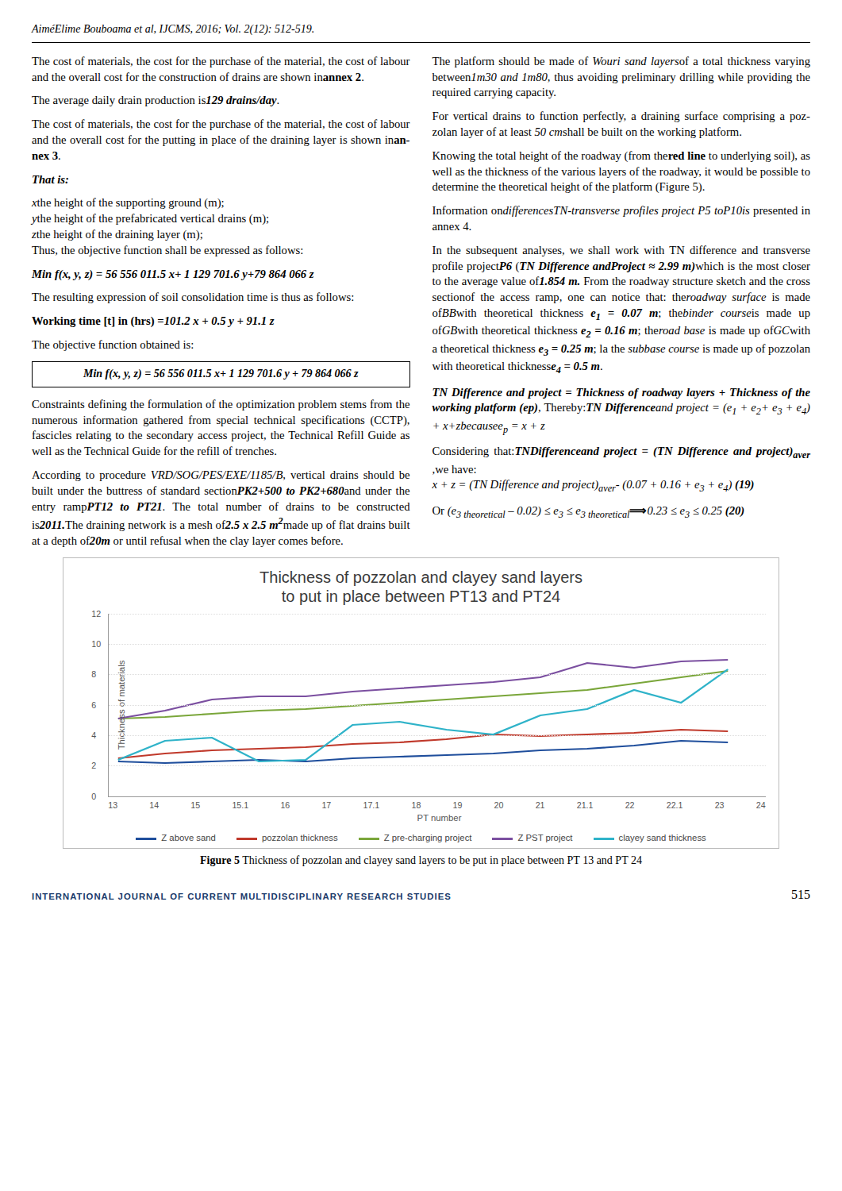AiméElime Bouboama et al, IJCMS, 2016; Vol. 2(12): 512-519.
The cost of materials, the cost for the purchase of the material, the cost of labour and the overall cost for the construction of drains are shown inannex 2.
The average daily drain production is129 drains/day.
The cost of materials, the cost for the purchase of the material, the cost of labour and the overall cost for the putting in place of the draining layer is shown inannex 3.
That is:
xthe height of the supporting ground (m);
ythe height of the prefabricated vertical drains (m);
zthe height of the draining layer (m);
Thus, the objective function shall be expressed as follows:
Min f(x, y, z) = 56 556 011.5 x+ 1 129 701.6 y+79 864 066 z
The resulting expression of soil consolidation time is thus as follows:
Working time [t] in (hrs) =101.2 x + 0.5 y + 91.1 z
The objective function obtained is:
Min f(x, y, z) = 56 556 011.5 x+ 1 129 701.6 y + 79 864 066 z
Constraints defining the formulation of the optimization problem stems from the numerous information gathered from special technical specifications (CCTP), fascicles relating to the secondary access project, the Technical Refill Guide as well as the Technical Guide for the refill of trenches.
According to procedure VRD/SOG/PES/EXE/1185/B, vertical drains should be built under the buttress of standard sectionPK2+500 to PK2+680and under the entry rampPT12 to PT21. The total number of drains to be constructed is2011. The draining network is a mesh of2.5 x 2.5 m2made up of flat drains built at a depth of20m or until refusal when the clay layer comes before.
The platform should be made of Wouri sand layersof a total thickness varying between1m30 and 1m80, thus avoiding preliminary drilling while providing the required carrying capacity.
For vertical drains to function perfectly, a draining surface comprising a pozzolan layer of at least 50 cmshall be built on the working platform.
Knowing the total height of the roadway (from thered line to underlying soil), as well as the thickness of the various layers of the roadway, it would be possible to determine the theoretical height of the platform (Figure 5).
Information ondifferencesTN-transverse profiles project P5 toP10is presented in annex 4.
In the subsequent analyses, we shall work with TN difference and transverse profile projectP6 (TN Difference andProject ≈ 2.99 m) which is the most closer to the average value of1.854 m. From the roadway structure sketch and the cross sectionof the access ramp, one can notice that: theroadway surface is made ofBBwith theoretical thickness e1 = 0.07 m; thebinder courseis made up ofGBwith theoretical thickness e2 = 0.16 m; theroad base is made up ofGCwith a theoretical thickness e3 = 0.25 m; la the subbase course is made up of pozzolan with theoretical thicknesse4 = 0.5 m.
TN Difference and project = Thickness of roadway layers + Thickness of the working platform (ep), Thereby:TN Difference and project = (e1 + e2+ e3 + e4) + x+zbecauseep = x + z
Considering that:TNDifferenceand project = (TN Difference and project)aver ,we have:
x + z = (TN Difference and project)aver- (0.07 + 0.16 + e3 + e4) (19)
Or (e3 theoretical – 0.02) ≤ e3 ≤ e3 theoretical⟹0.23 ≤ e3 ≤ 0.25 (20)
Thickness of pozzolan and clayey sand layers
to put in place between PT13 and PT24
Thickness of materials
12
10
8
6
4
2
0
13141515.1161717.11819202121.12222.12324
PT number
Z above sand
pozzolan thickness
Z pre-charging project
Z PST project
clayey sand thickness
Figure 5 Thickness of pozzolan and clayey sand layers to be put in place between PT 13 and PT 24
INTERNATIONAL JOURNAL OF CURRENT MULTIDISCIPLINARY RESEARCH STUDIES
515